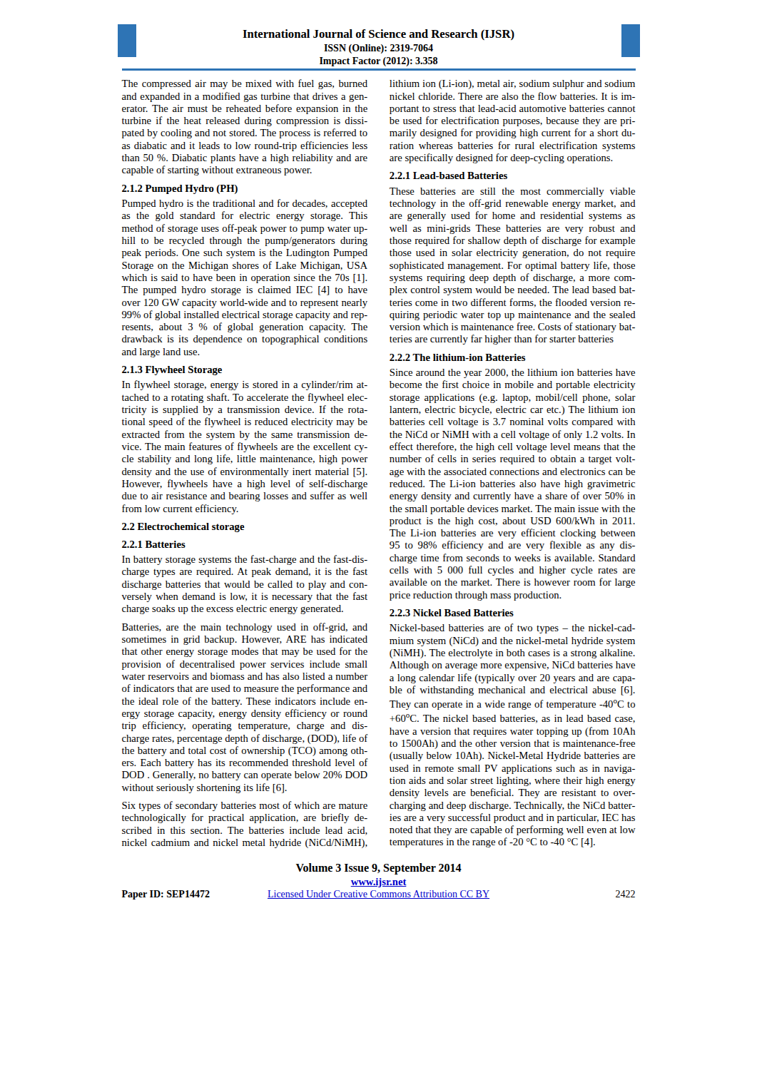International Journal of Science and Research (IJSR)
ISSN (Online): 2319-7064
Impact Factor (2012): 3.358
The compressed air may be mixed with fuel gas, burned and expanded in a modified gas turbine that drives a generator. The air must be reheated before expansion in the turbine if the heat released during compression is dissipated by cooling and not stored. The process is referred to as diabatic and it leads to low round-trip efficiencies less than 50 %. Diabatic plants have a high reliability and are capable of starting without extraneous power.
2.1.2 Pumped Hydro (PH)
Pumped hydro is the traditional and for decades, accepted as the gold standard for electric energy storage. This method of storage uses off-peak power to pump water uphill to be recycled through the pump/generators during peak periods. One such system is the Ludington Pumped Storage on the Michigan shores of Lake Michigan, USA which is said to have been in operation since the 70s [1]. The pumped hydro storage is claimed IEC [4] to have over 120 GW capacity world-wide and to represent nearly 99% of global installed electrical storage capacity and represents, about 3 % of global generation capacity. The drawback is its dependence on topographical conditions and large land use.
2.1.3 Flywheel Storage
In flywheel storage, energy is stored in a cylinder/rim attached to a rotating shaft. To accelerate the flywheel electricity is supplied by a transmission device. If the rotational speed of the flywheel is reduced electricity may be extracted from the system by the same transmission device. The main features of flywheels are the excellent cycle stability and long life, little maintenance, high power density and the use of environmentally inert material [5]. However, flywheels have a high level of self-discharge due to air resistance and bearing losses and suffer as well from low current efficiency.
2.2 Electrochemical storage
2.2.1 Batteries
In battery storage systems the fast-charge and the fast-discharge types are required. At peak demand, it is the fast discharge batteries that would be called to play and conversely when demand is low, it is necessary that the fast charge soaks up the excess electric energy generated.
Batteries, are the main technology used in off-grid, and sometimes in grid backup. However, ARE has indicated that other energy storage modes that may be used for the provision of decentralised power services include small water reservoirs and biomass and has also listed a number of indicators that are used to measure the performance and the ideal role of the battery. These indicators include energy storage capacity, energy density efficiency or round trip efficiency, operating temperature, charge and discharge rates, percentage depth of discharge, (DOD), life of the battery and total cost of ownership (TCO) among others. Each battery has its recommended threshold level of DOD . Generally, no battery can operate below 20% DOD without seriously shortening its life [6].
Six types of secondary batteries most of which are mature technologically for practical application, are briefly described in this section. The batteries include lead acid, nickel cadmium and nickel metal hydride (NiCd/NiMH), lithium ion (Li-ion), metal air, sodium sulphur and sodium nickel chloride. There are also the flow batteries. It is important to stress that lead-acid automotive batteries cannot be used for electrification purposes, because they are primarily designed for providing high current for a short duration whereas batteries for rural electrification systems are specifically designed for deep-cycling operations.
2.2.1 Lead-based Batteries
These batteries are still the most commercially viable technology in the off-grid renewable energy market, and are generally used for home and residential systems as well as mini-grids These batteries are very robust and those required for shallow depth of discharge for example those used in solar electricity generation, do not require sophisticated management. For optimal battery life, those systems requiring deep depth of discharge, a more complex control system would be needed. The lead based batteries come in two different forms, the flooded version requiring periodic water top up maintenance and the sealed version which is maintenance free. Costs of stationary batteries are currently far higher than for starter batteries
2.2.2 The lithium-ion Batteries
Since around the year 2000, the lithium ion batteries have become the first choice in mobile and portable electricity storage applications (e.g. laptop, mobil/cell phone, solar lantern, electric bicycle, electric car etc.) The lithium ion batteries cell voltage is 3.7 nominal volts compared with the NiCd or NiMH with a cell voltage of only 1.2 volts. In effect therefore, the high cell voltage level means that the number of cells in series required to obtain a target voltage with the associated connections and electronics can be reduced. The Li-ion batteries also have high gravimetric energy density and currently have a share of over 50% in the small portable devices market. The main issue with the product is the high cost, about USD 600/kWh in 2011. The Li-ion batteries are very efficient clocking between 95 to 98% efficiency and are very flexible as any discharge time from seconds to weeks is available. Standard cells with 5 000 full cycles and higher cycle rates are available on the market. There is however room for large price reduction through mass production.
2.2.3 Nickel Based Batteries
Nickel-based batteries are of two types – the nickel-cadmium system (NiCd) and the nickel-metal hydride system (NiMH). The electrolyte in both cases is a strong alkaline. Although on average more expensive, NiCd batteries have a long calendar life (typically over 20 years and are capable of withstanding mechanical and electrical abuse [6]. They can operate in a wide range of temperature -40oC to +60oC. The nickel based batteries, as in lead based case, have a version that requires water topping up (from 10Ah to 1500Ah) and the other version that is maintenance-free (usually below 10Ah). Nickel-Metal Hydride batteries are used in remote small PV applications such as in navigation aids and solar street lighting, where their high energy density levels are beneficial. They are resistant to overcharging and deep discharge. Technically, the NiCd batteries are a very successful product and in particular, IEC has noted that they are capable of performing well even at low temperatures in the range of -20 °C to -40 °C [4].
Volume 3 Issue 9, September 2014
www.ijsr.net
Licensed Under Creative Commons Attribution CC BY
Paper ID: SEP14472
2422